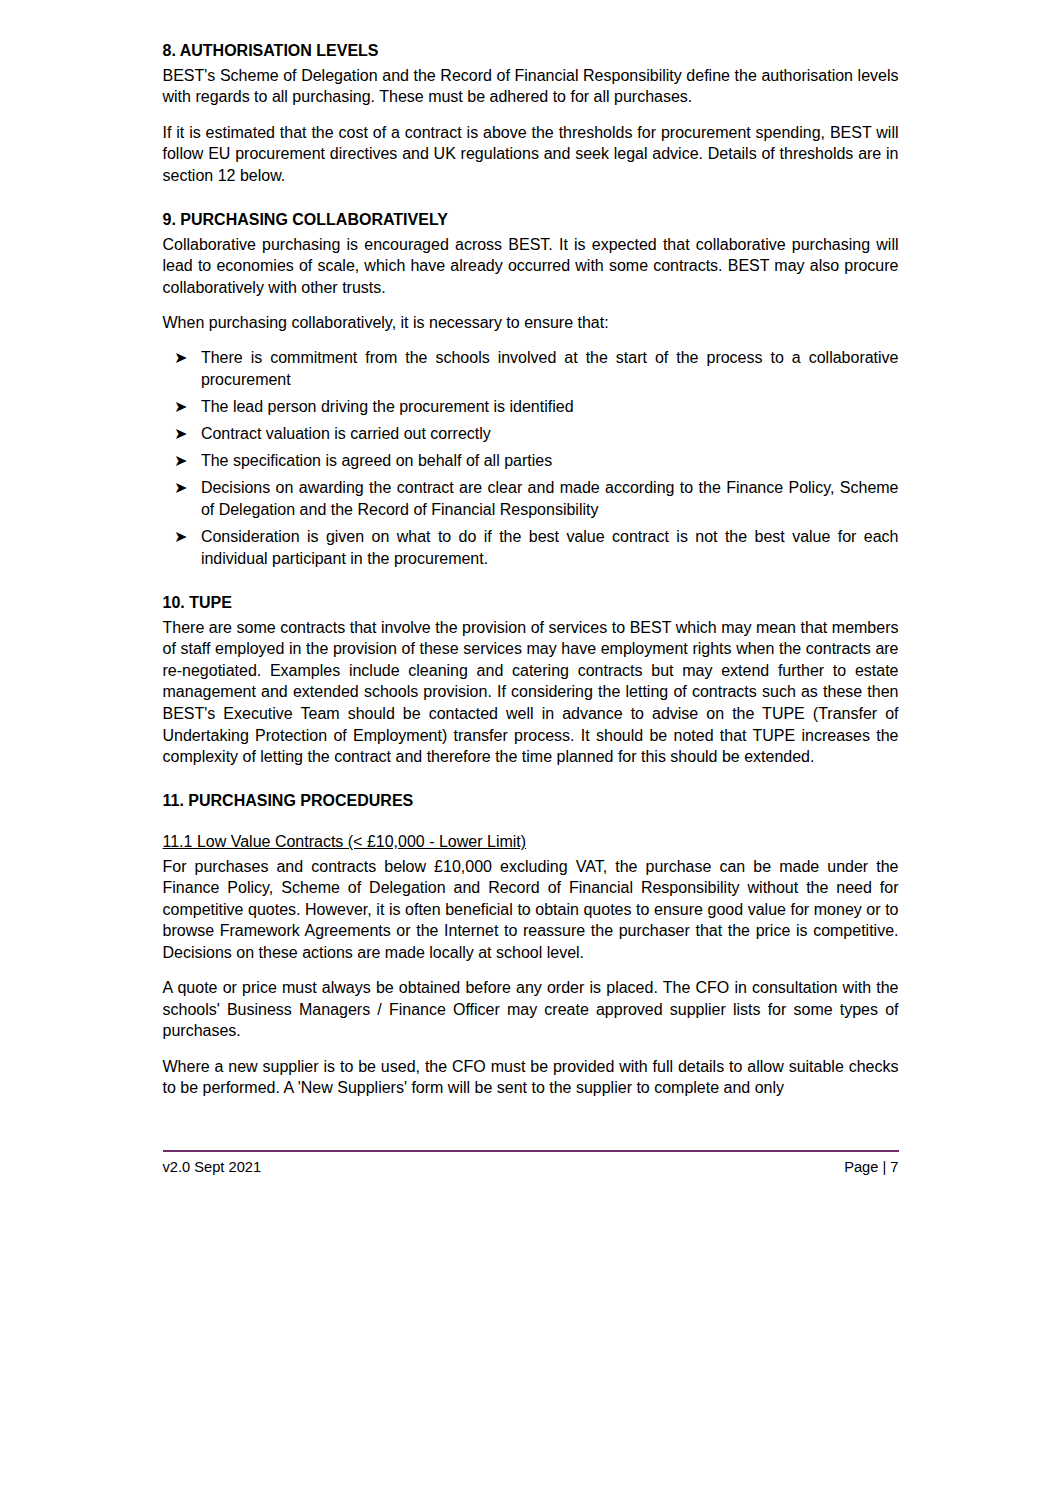8. AUTHORISATION LEVELS
BEST's Scheme of Delegation and the Record of Financial Responsibility define the authorisation levels with regards to all purchasing. These must be adhered to for all purchases.
If it is estimated that the cost of a contract is above the thresholds for procurement spending, BEST will follow EU procurement directives and UK regulations and seek legal advice. Details of thresholds are in section 12 below.
9. PURCHASING COLLABORATIVELY
Collaborative purchasing is encouraged across BEST. It is expected that collaborative purchasing will lead to economies of scale, which have already occurred with some contracts. BEST may also procure collaboratively with other trusts.
When purchasing collaboratively, it is necessary to ensure that:
There is commitment from the schools involved at the start of the process to a collaborative procurement
The lead person driving the procurement is identified
Contract valuation is carried out correctly
The specification is agreed on behalf of all parties
Decisions on awarding the contract are clear and made according to the Finance Policy, Scheme of Delegation and the Record of Financial Responsibility
Consideration is given on what to do if the best value contract is not the best value for each individual participant in the procurement.
10. TUPE
There are some contracts that involve the provision of services to BEST which may mean that members of staff employed in the provision of these services may have employment rights when the contracts are re-negotiated. Examples include cleaning and catering contracts but may extend further to estate management and extended schools provision. If considering the letting of contracts such as these then BEST's Executive Team should be contacted well in advance to advise on the TUPE (Transfer of Undertaking Protection of Employment) transfer process. It should be noted that TUPE increases the complexity of letting the contract and therefore the time planned for this should be extended.
11. PURCHASING PROCEDURES
11.1 Low Value Contracts (< £10,000 - Lower Limit)
For purchases and contracts below £10,000 excluding VAT, the purchase can be made under the Finance Policy, Scheme of Delegation and Record of Financial Responsibility without the need for competitive quotes. However, it is often beneficial to obtain quotes to ensure good value for money or to browse Framework Agreements or the Internet to reassure the purchaser that the price is competitive. Decisions on these actions are made locally at school level.
A quote or price must always be obtained before any order is placed. The CFO in consultation with the schools' Business Managers / Finance Officer may create approved supplier lists for some types of purchases.
Where a new supplier is to be used, the CFO must be provided with full details to allow suitable checks to be performed. A 'New Suppliers' form will be sent to the supplier to complete and only
v2.0 Sept 2021 Page | 7